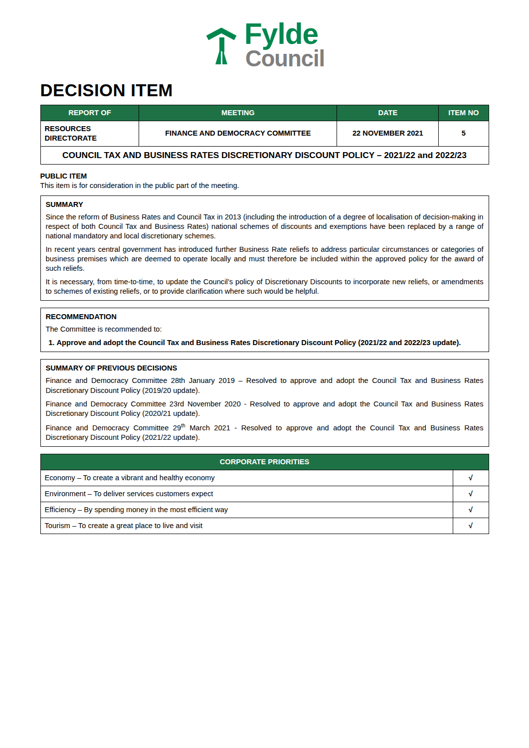Fylde
Council
DECISION ITEM
| REPORT OF | MEETING | DATE | ITEM NO |
| --- | --- | --- | --- |
| RESOURCES DIRECTORATE | FINANCE AND DEMOCRACY COMMITTEE | 22 NOVEMBER 2021 | 5 |
| COUNCIL TAX AND BUSINESS RATES DISCRETIONARY DISCOUNT POLICY – 2021/22 and 2022/23 |
PUBLIC ITEM
This item is for consideration in the public part of the meeting.
| SUMMARY Since the reform of Business Rates and Council Tax in 2013 (including the introduction of a degree of localisation of decision-making in respect of both Council Tax and Business Rates) national schemes of discounts and exemptions have been replaced by a range of national mandatory and local discretionary schemes. In recent years central government has introduced further Business Rate reliefs to address particular circumstances or categories of business premises which are deemed to operate locally and must therefore be included within the approved policy for the award of such reliefs. It is necessary, from time-to-time, to update the Council’s policy of Discretionary Discounts to incorporate new reliefs, or amendments to schemes of existing reliefs, or to provide clarification where such would be helpful. |
| RECOMMENDATION The Committee is recommended to: Approve and adopt the Council Tax and Business Rates Discretionary Discount Policy (2021/22 and 2022/23 update). |
| SUMMARY OF PREVIOUS DECISIONS Finance and Democracy Committee 28th January 2019 – Resolved to approve and adopt the Council Tax and Business Rates Discretionary Discount Policy (2019/20 update). Finance and Democracy Committee 23rd November 2020 - Resolved to approve and adopt the Council Tax and Business Rates Discretionary Discount Policy (2020/21 update). Finance and Democracy Committee 29 th March 2021 - Resolved to approve and adopt the Council Tax and Business Rates Discretionary Discount Policy (2021/22 update). |
| CORPORATE PRIORITIES |
| --- |
| Economy – To create a vibrant and healthy economy | √ |
| Environment – To deliver services customers expect | √ |
| Efficiency – By spending money in the most efficient way | √ |
| Tourism – To create a great place to live and visit | √ |